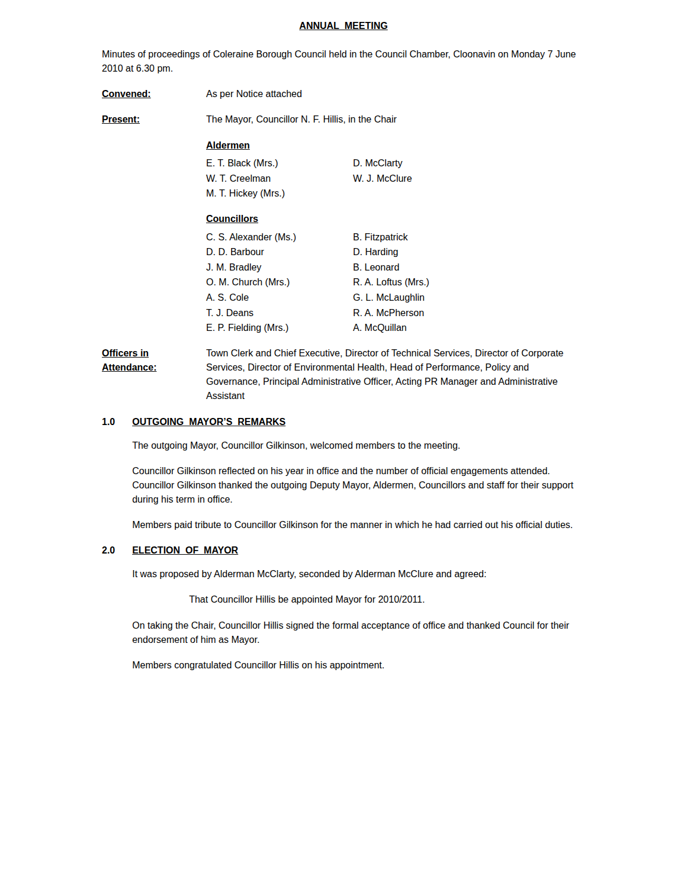ANNUAL MEETING
Minutes of proceedings of Coleraine Borough Council held in the Council Chamber, Cloonavin on Monday 7 June 2010 at 6.30 pm.
Convened:
As per Notice attached
Present:
The Mayor, Councillor N. F. Hillis, in the Chair
Aldermen
E. T. Black (Mrs.) D. McClarty W. T. Creelman W. J. McClure M. T. Hickey (Mrs.)
Councillors
C. S. Alexander (Ms.) B. Fitzpatrick D. D. Barbour D. Harding J. M. Bradley B. Leonard O. M. Church (Mrs.) R. A. Loftus (Mrs.) A. S. Cole G. L. McLaughlin T. J. Deans R. A. McPherson E. P. Fielding (Mrs.) A. McQuillan
Officers in
Attendance:
Town Clerk and Chief Executive, Director of Technical Services, Director of Corporate Services, Director of Environmental Health, Head of Performance, Policy and Governance, Principal Administrative Officer, Acting PR Manager and Administrative Assistant
1.0 OUTGOING MAYOR’S REMARKS
The outgoing Mayor, Councillor Gilkinson, welcomed members to the meeting.
Councillor Gilkinson reflected on his year in office and the number of official engagements attended. Councillor Gilkinson thanked the outgoing Deputy Mayor, Aldermen, Councillors and staff for their support during his term in office.
Members paid tribute to Councillor Gilkinson for the manner in which he had carried out his official duties.
2.0 ELECTION OF MAYOR
It was proposed by Alderman McClarty, seconded by Alderman McClure and agreed:
That Councillor Hillis be appointed Mayor for 2010/2011.
On taking the Chair, Councillor Hillis signed the formal acceptance of office and thanked Council for their endorsement of him as Mayor.
Members congratulated Councillor Hillis on his appointment.